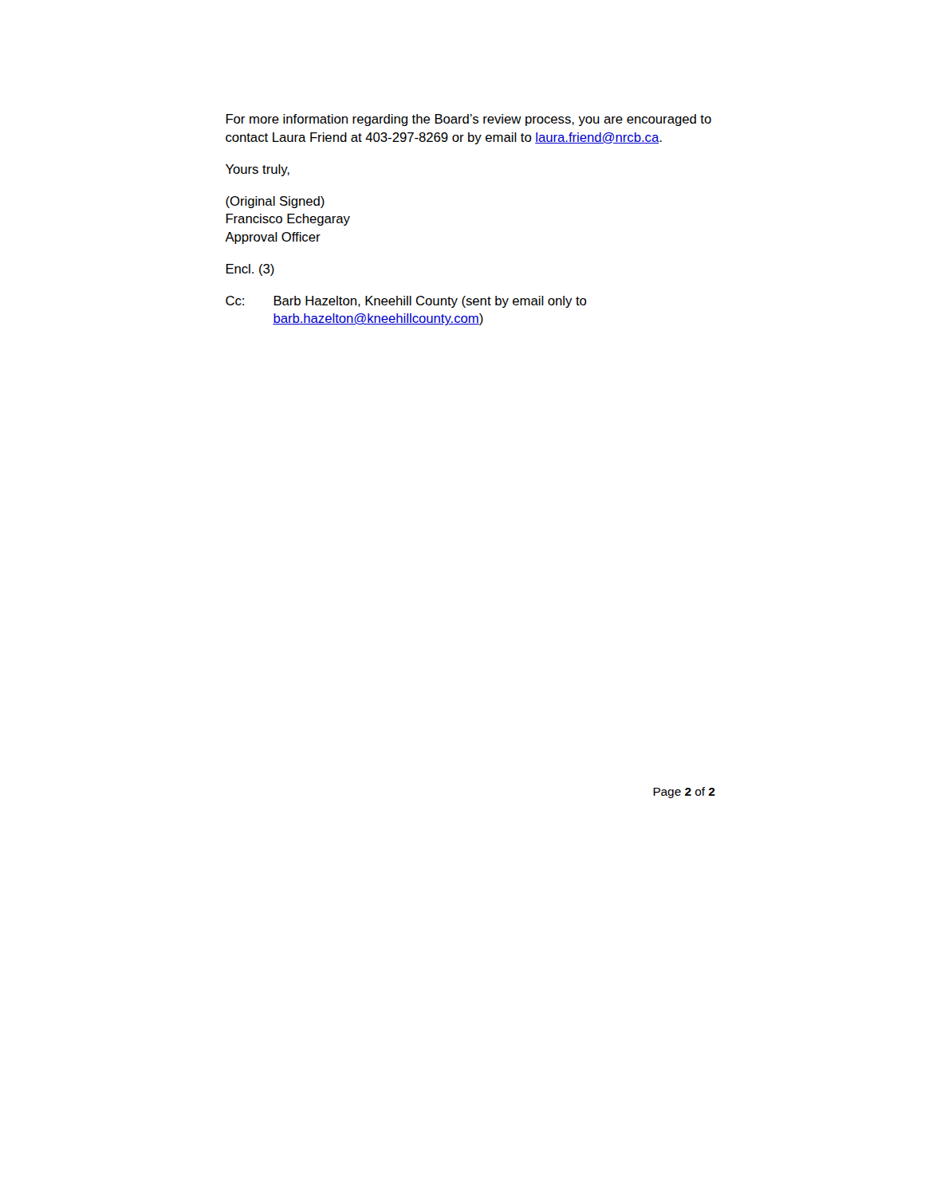For more information regarding the Board’s review process, you are encouraged to contact Laura Friend at 403-297-8269 or by email to laura.friend@nrcb.ca.
Yours truly,
(Original Signed)
Francisco Echegaray
Approval Officer
Encl. (3)
Cc:
Barb Hazelton, Kneehill County (sent by email only to barb.hazelton@kneehillcounty.com)
Page 2 of 2